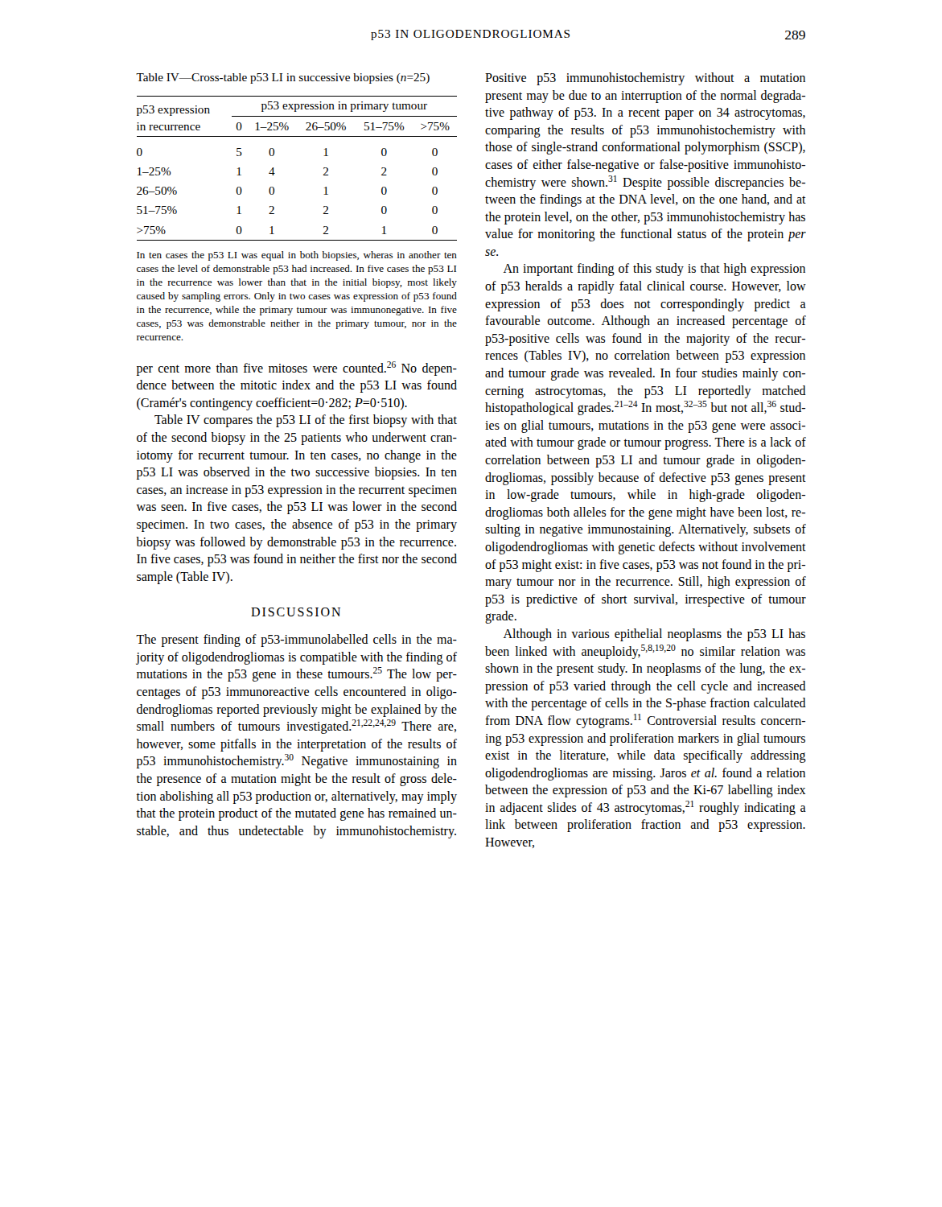p53 IN OLIGODENDROGLIOMAS 289
Table IV—Cross-table p53 LI in successive biopsies (n=25)
| p53 expression in recurrence | p53 expression in primary tumour |
| 0 | 1–25% | 26–50% | 51–75% | >75% |
| 0 | 5 | 0 | 1 | 0 | 0 |
| 1–25% | 1 | 4 | 2 | 2 | 0 |
| 26–50% | 0 | 0 | 1 | 0 | 0 |
| 51–75% | 1 | 2 | 2 | 0 | 0 |
| >75% | 0 | 1 | 2 | 1 | 0 |
In ten cases the p53 LI was equal in both biopsies, wheras in another ten cases the level of demonstrable p53 had increased. In five cases the p53 LI in the recurrence was lower than that in the initial biopsy, most likely caused by sampling errors. Only in two cases was expression of p53 found in the recurrence, while the primary tumour was immunonegative. In five cases, p53 was demonstrable neither in the primary tumour, nor in the recurrence.
per cent more than five mitoses were counted.26 No dependence between the mitotic index and the p53 LI was found (Cramér's contingency coefficient=0·282; P=0·510).
Table IV compares the p53 LI of the first biopsy with that of the second biopsy in the 25 patients who underwent craniotomy for recurrent tumour. In ten cases, no change in the p53 LI was observed in the two successive biopsies. In ten cases, an increase in p53 expression in the recurrent specimen was seen. In five cases, the p53 LI was lower in the second specimen. In two cases, the absence of p53 in the primary biopsy was followed by demonstrable p53 in the recurrence. In five cases, p53 was found in neither the first nor the second sample (Table IV).
DISCUSSION
The present finding of p53-immunolabelled cells in the majority of oligodendrogliomas is compatible with the finding of mutations in the p53 gene in these tumours.25 The low percentages of p53 immunoreactive cells encountered in oligodendrogliomas reported previously might be explained by the small numbers of tumours investigated.21,22,24,29 There are, however, some pitfalls in the interpretation of the results of p53 immunohistochemistry.30 Negative immunostaining in the presence of a mutation might be the result of gross deletion abolishing all p53 production or, alternatively, may imply that the protein product of the mutated gene has remained unstable, and thus undetectable by immunohistochemistry. Positive p53 immunohistochemistry without a mutation present may be due to an interruption of the normal degradative pathway of p53. In a recent paper on 34 astrocytomas, comparing the results of p53 immunohistochemistry with those of single-strand conformational polymorphism (SSCP), cases of either false-negative or false-positive immunohistochemistry were shown.31 Despite possible discrepancies between the findings at the DNA level, on the one hand, and at the protein level, on the other, p53 immunohistochemistry has value for monitoring the functional status of the protein per se.
An important finding of this study is that high expression of p53 heralds a rapidly fatal clinical course. However, low expression of p53 does not correspondingly predict a favourable outcome. Although an increased percentage of p53-positive cells was found in the majority of the recurrences (Tables IV), no correlation between p53 expression and tumour grade was revealed. In four studies mainly concerning astrocytomas, the p53 LI reportedly matched histopathological grades.21–24 In most,32–35 but not all,36 studies on glial tumours, mutations in the p53 gene were associated with tumour grade or tumour progress. There is a lack of correlation between p53 LI and tumour grade in oligodendrogliomas, possibly because of defective p53 genes present in low-grade tumours, while in high-grade oligodendrogliomas both alleles for the gene might have been lost, resulting in negative immunostaining. Alternatively, subsets of oligodendrogliomas with genetic defects without involvement of p53 might exist: in five cases, p53 was not found in the primary tumour nor in the recurrence. Still, high expression of p53 is predictive of short survival, irrespective of tumour grade.
Although in various epithelial neoplasms the p53 LI has been linked with aneuploidy,5,8,19,20 no similar relation was shown in the present study. In neoplasms of the lung, the expression of p53 varied through the cell cycle and increased with the percentage of cells in the S-phase fraction calculated from DNA flow cytograms.11 Controversial results concerning p53 expression and proliferation markers in glial tumours exist in the literature, while data specifically addressing oligodendrogliomas are missing. Jaros et al. found a relation between the expression of p53 and the Ki-67 labelling index in adjacent slides of 43 astrocytomas,21 roughly indicating a link between proliferation fraction and p53 expression. However,